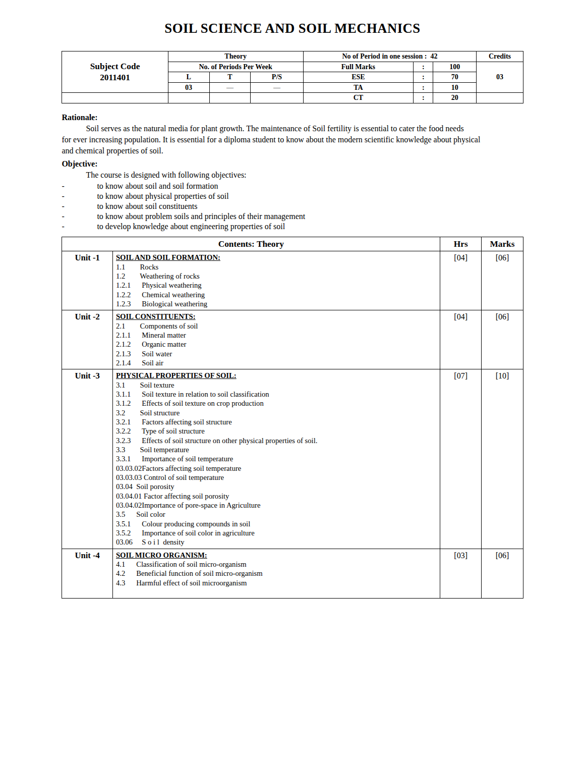SOIL SCIENCE AND SOIL MECHANICS
| Subject Code 2011401 | Theory | No of Period in one session : 42 | Credits |
| No. of Periods Per Week | Full Marks | : | 100 | 03 |
| L | T | P/S | ESE | : | 70 |
| 03 | — | — | TA | : | 10 |
| | | | | CT | : | 20 | |
Rationale:
Soil serves as the natural media for plant growth. The maintenance of Soil fertility is essential to cater the food needs
for ever increasing population. It is essential for a diploma student to know about the modern scientific knowledge about physical
and chemical properties of soil.
Objective:
The course is designed with following objectives:
-to know about soil and soil formation
-to know about physical properties of soil
-to know about soil constituents
-to know about problem soils and principles of their management
-to develop knowledge about engineering properties of soil
| Contents: Theory | Hrs | Marks |
| --- | --- | --- |
| Unit -1 | SOIL AND SOIL FORMATION: 1.1 Rocks 1.2 Weathering of rocks 1.2.1 Physical weathering 1.2.2 Chemical weathering 1.2.3 Biological weathering | [04] | [06] |
| Unit -2 | SOIL CONSTITUENTS: 2.1 Components of soil 2.1.1 Mineral matter 2.1.2 Organic matter 2.1.3 Soil water 2.1.4 Soil air | [04] | [06] |
| Unit -3 | PHYSICAL PROPERTIES OF SOIL: 3.1 Soil texture 3.1.1 Soil texture in relation to soil classification 3.1.2 Effects of soil texture on crop production 3.2 Soil structure 3.2.1 Factors affecting soil structure 3.2.2 Type of soil structure 3.2.3 Effects of soil structure on other physical properties of soil. 3.3 Soil temperature 3.3.1 Importance of soil temperature 03.03.02Factors affecting soil temperature 03.03.03 Control of soil temperature 03.04 Soil porosity 03.04.01 Factor affecting soil porosity 03.04.02Importance of pore-space in Agriculture 3.5 Soil color 3.5.1 Colour producing compounds in soil 3.5.2 Importance of soil color in agriculture 03.06 S o i l density | [07] | [10] |
| Unit -4 | SOIL MICRO ORGANISM: 4.1 Classification of soil micro-organism 4.2 Beneficial function of soil micro-organism 4.3 Harmful effect of soil microorganism | [03] | [06] |